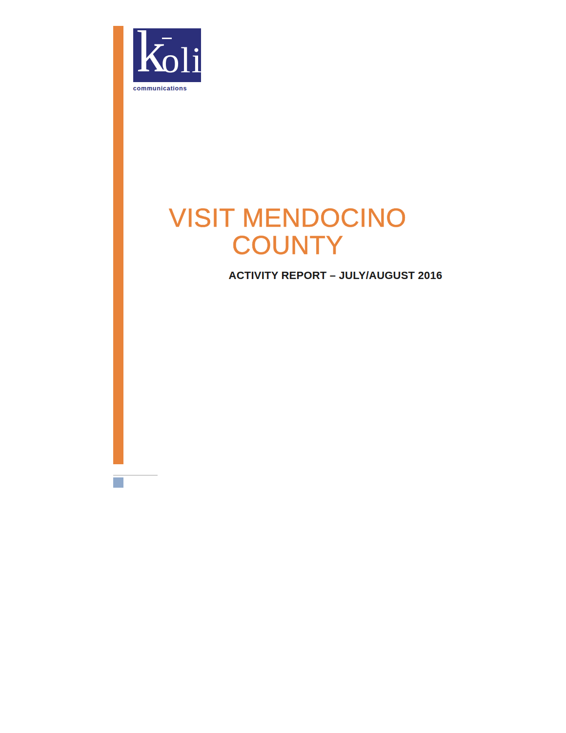k oli
communications
VISIT MENDOCINO COUNTY
ACTIVITY REPORT – JULY/AUGUST 2016